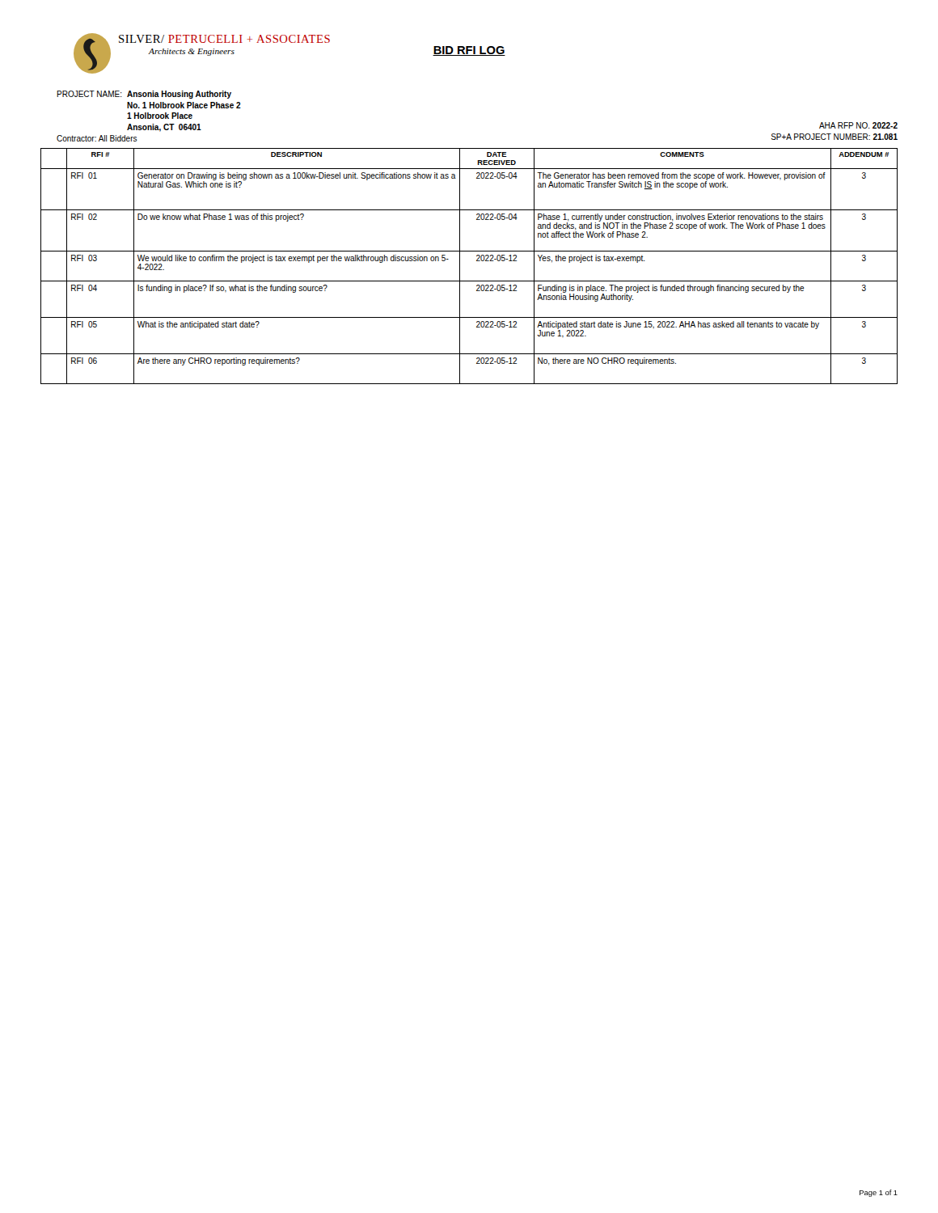SILVER/ PETRUCELLI + ASSOCIATES
Architects & Engineers
BID RFI LOG
PROJECT NAME: Ansonia Housing Authority
No. 1 Holbrook Place Phase 2
1 Holbrook Place
Ansonia, CT 06401
Contractor: All Bidders
AHA RFP NO. 2022-2
SP+A PROJECT NUMBER: 21.081
| | RFI # | DESCRIPTION | DATE RECEIVED | COMMENTS | ADDENDUM # |
| --- | --- | --- | --- | --- | --- |
| | RFI 01 | Generator on Drawing is being shown as a 100kw-Diesel unit. Specifications show it as a Natural Gas. Which one is it? | 2022-05-04 | The Generator has been removed from the scope of work. However, provision of an Automatic Transfer Switch IS in the scope of work. | 3 |
| | RFI 02 | Do we know what Phase 1 was of this project? | 2022-05-04 | Phase 1, currently under construction, involves Exterior renovations to the stairs and decks, and is NOT in the Phase 2 scope of work. The Work of Phase 1 does not affect the Work of Phase 2. | 3 |
| | RFI 03 | We would like to confirm the project is tax exempt per the walkthrough discussion on 5-4-2022. | 2022-05-12 | Yes, the project is tax-exempt. | 3 |
| | RFI 04 | Is funding in place? If so, what is the funding source? | 2022-05-12 | Funding is in place. The project is funded through financing secured by the Ansonia Housing Authority. | 3 |
| | RFI 05 | What is the anticipated start date? | 2022-05-12 | Anticipated start date is June 15, 2022. AHA has asked all tenants to vacate by June 1, 2022. | 3 |
| | RFI 06 | Are there any CHRO reporting requirements? | 2022-05-12 | No, there are NO CHRO requirements. | 3 |
Page 1 of 1